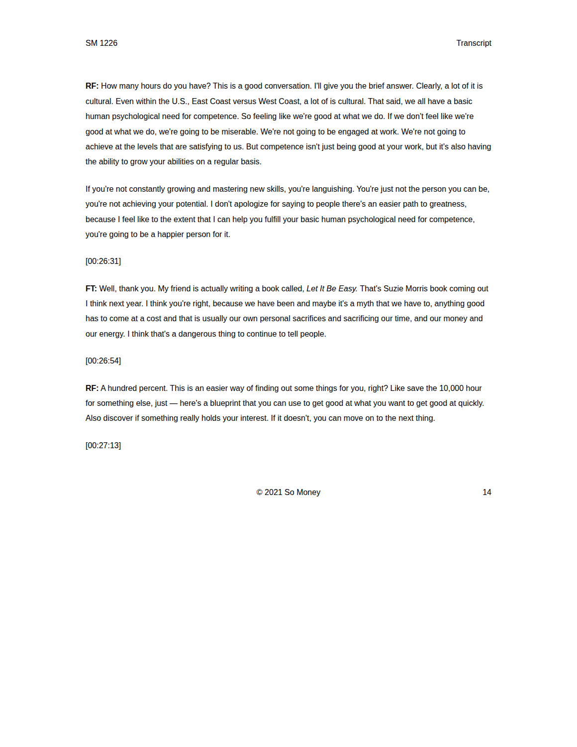SM 1226 Transcript
RF: How many hours do you have? This is a good conversation. I'll give you the brief answer. Clearly, a lot of it is cultural. Even within the U.S., East Coast versus West Coast, a lot of is cultural. That said, we all have a basic human psychological need for competence. So feeling like we're good at what we do. If we don't feel like we're good at what we do, we're going to be miserable. We're not going to be engaged at work. We're not going to achieve at the levels that are satisfying to us. But competence isn't just being good at your work, but it's also having the ability to grow your abilities on a regular basis.
If you're not constantly growing and mastering new skills, you're languishing. You're just not the person you can be, you're not achieving your potential. I don't apologize for saying to people there's an easier path to greatness, because I feel like to the extent that I can help you fulfill your basic human psychological need for competence, you're going to be a happier person for it.
[00:26:31]
FT: Well, thank you. My friend is actually writing a book called, Let It Be Easy. That's Suzie Morris book coming out I think next year. I think you're right, because we have been and maybe it's a myth that we have to, anything good has to come at a cost and that is usually our own personal sacrifices and sacrificing our time, and our money and our energy. I think that's a dangerous thing to continue to tell people.
[00:26:54]
RF: A hundred percent. This is an easier way of finding out some things for you, right? Like save the 10,000 hour for something else, just — here's a blueprint that you can use to get good at what you want to get good at quickly. Also discover if something really holds your interest. If it doesn't, you can move on to the next thing.
[00:27:13]
© 2021 So Money 14